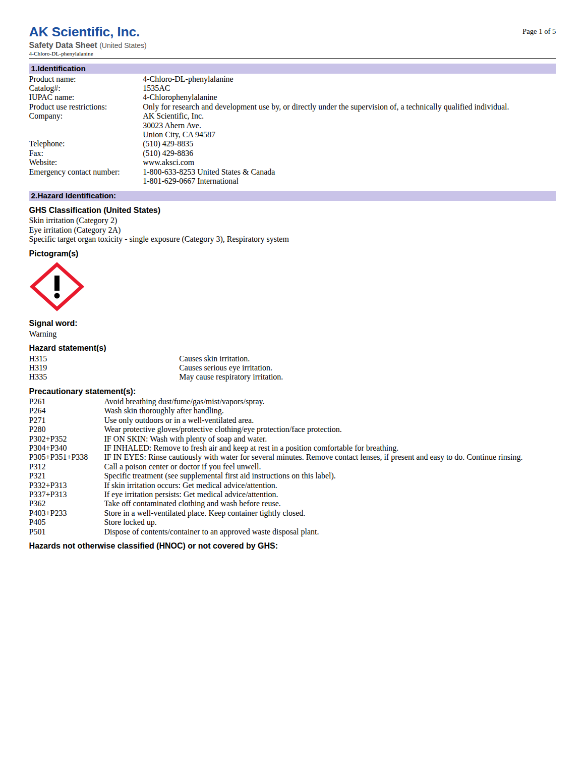Page 1 of 5
AK Scientific, Inc.
Safety Data Sheet (United States)
4-Chloro-DL-phenylalanine
1.Identification
| Product name: | 4-Chloro-DL-phenylalanine |
| Catalog#: | 1535AC |
| IUPAC name: | 4-Chlorophenylalanine |
| Product use restrictions: | Only for research and development use by, or directly under the supervision of, a technically qualified individual. |
| Company: | AK Scientific, Inc. 30023 Ahern Ave. Union City, CA 94587 |
| Telephone: | (510) 429-8835 |
| Fax: | (510) 429-8836 |
| Website: | www.aksci.com |
| Emergency contact number: | 1-800-633-8253 United States & Canada 1-801-629-0667 International |
2.Hazard Identification:
GHS Classification (United States)
Skin irritation (Category 2)
Eye irritation (Category 2A)
Specific target organ toxicity - single exposure (Category 3), Respiratory system
Pictogram(s)
Signal word:
Warning
Hazard statement(s)
| H315 | Causes skin irritation. |
| H319 | Causes serious eye irritation. |
| H335 | May cause respiratory irritation. |
Precautionary statement(s):
| P261 | Avoid breathing dust/fume/gas/mist/vapors/spray. |
| P264 | Wash skin thoroughly after handling. |
| P271 | Use only outdoors or in a well-ventilated area. |
| P280 | Wear protective gloves/protective clothing/eye protection/face protection. |
| P302+P352 | IF ON SKIN: Wash with plenty of soap and water. |
| P304+P340 | IF INHALED: Remove to fresh air and keep at rest in a position comfortable for breathing. |
| P305+P351+P338 | IF IN EYES: Rinse cautiously with water for several minutes. Remove contact lenses, if present and easy to do. Continue rinsing. |
| P312 | Call a poison center or doctor if you feel unwell. |
| P321 | Specific treatment (see supplemental first aid instructions on this label). |
| P332+P313 | If skin irritation occurs: Get medical advice/attention. |
| P337+P313 | If eye irritation persists: Get medical advice/attention. |
| P362 | Take off contaminated clothing and wash before reuse. |
| P403+P233 | Store in a well-ventilated place. Keep container tightly closed. |
| P405 | Store locked up. |
| P501 | Dispose of contents/container to an approved waste disposal plant. |
Hazards not otherwise classified (HNOC) or not covered by GHS: